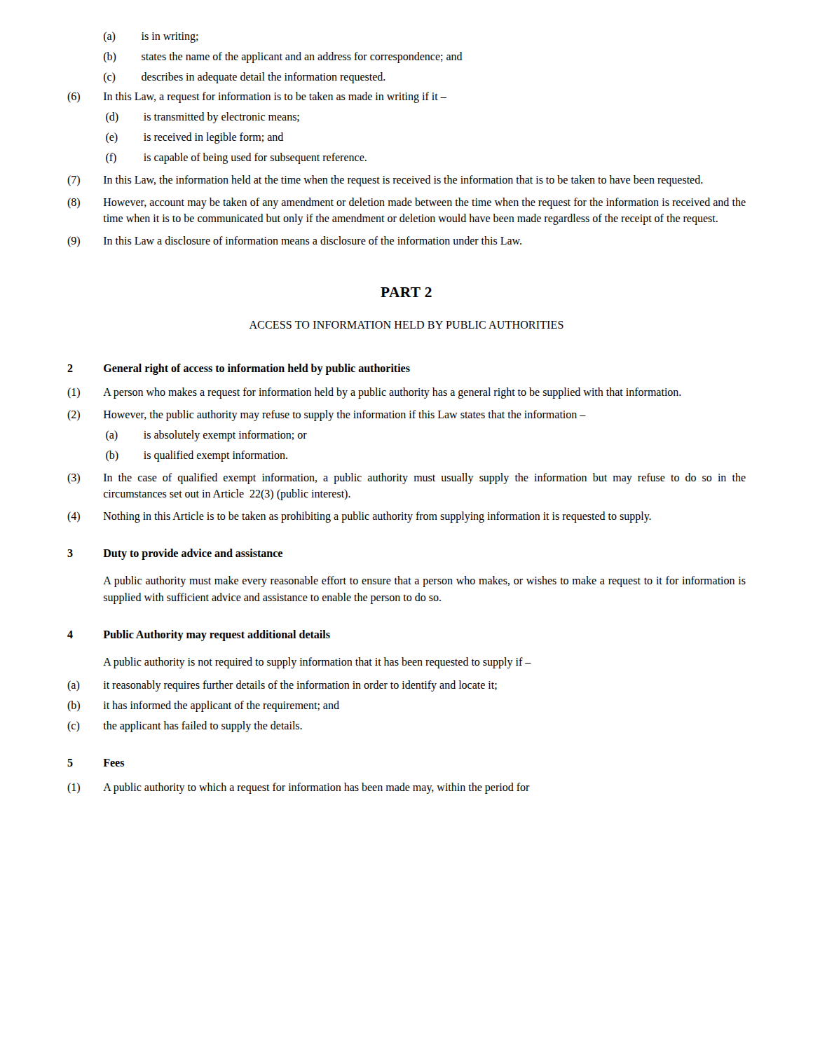(a) is in writing;
(b) states the name of the applicant and an address for correspondence; and
(c) describes in adequate detail the information requested.
(6) In this Law, a request for information is to be taken as made in writing if it –
(d) is transmitted by electronic means;
(e) is received in legible form; and
(f) is capable of being used for subsequent reference.
(7) In this Law, the information held at the time when the request is received is the information that is to be taken to have been requested.
(8) However, account may be taken of any amendment or deletion made between the time when the request for the information is received and the time when it is to be communicated but only if the amendment or deletion would have been made regardless of the receipt of the request.
(9) In this Law a disclosure of information means a disclosure of the information under this Law.
PART 2
ACCESS TO INFORMATION HELD BY PUBLIC AUTHORITIES
2 General right of access to information held by public authorities
(1) A person who makes a request for information held by a public authority has a general right to be supplied with that information.
(2) However, the public authority may refuse to supply the information if this Law states that the information –
(a) is absolutely exempt information; or
(b) is qualified exempt information.
(3) In the case of qualified exempt information, a public authority must usually supply the information but may refuse to do so in the circumstances set out in Article 22(3) (public interest).
(4) Nothing in this Article is to be taken as prohibiting a public authority from supplying information it is requested to supply.
3 Duty to provide advice and assistance
A public authority must make every reasonable effort to ensure that a person who makes, or wishes to make a request to it for information is supplied with sufficient advice and assistance to enable the person to do so.
4 Public Authority may request additional details
A public authority is not required to supply information that it has been requested to supply if –
(a) it reasonably requires further details of the information in order to identify and locate it;
(b) it has informed the applicant of the requirement; and
(c) the applicant has failed to supply the details.
5 Fees
(1) A public authority to which a request for information has been made may, within the period for